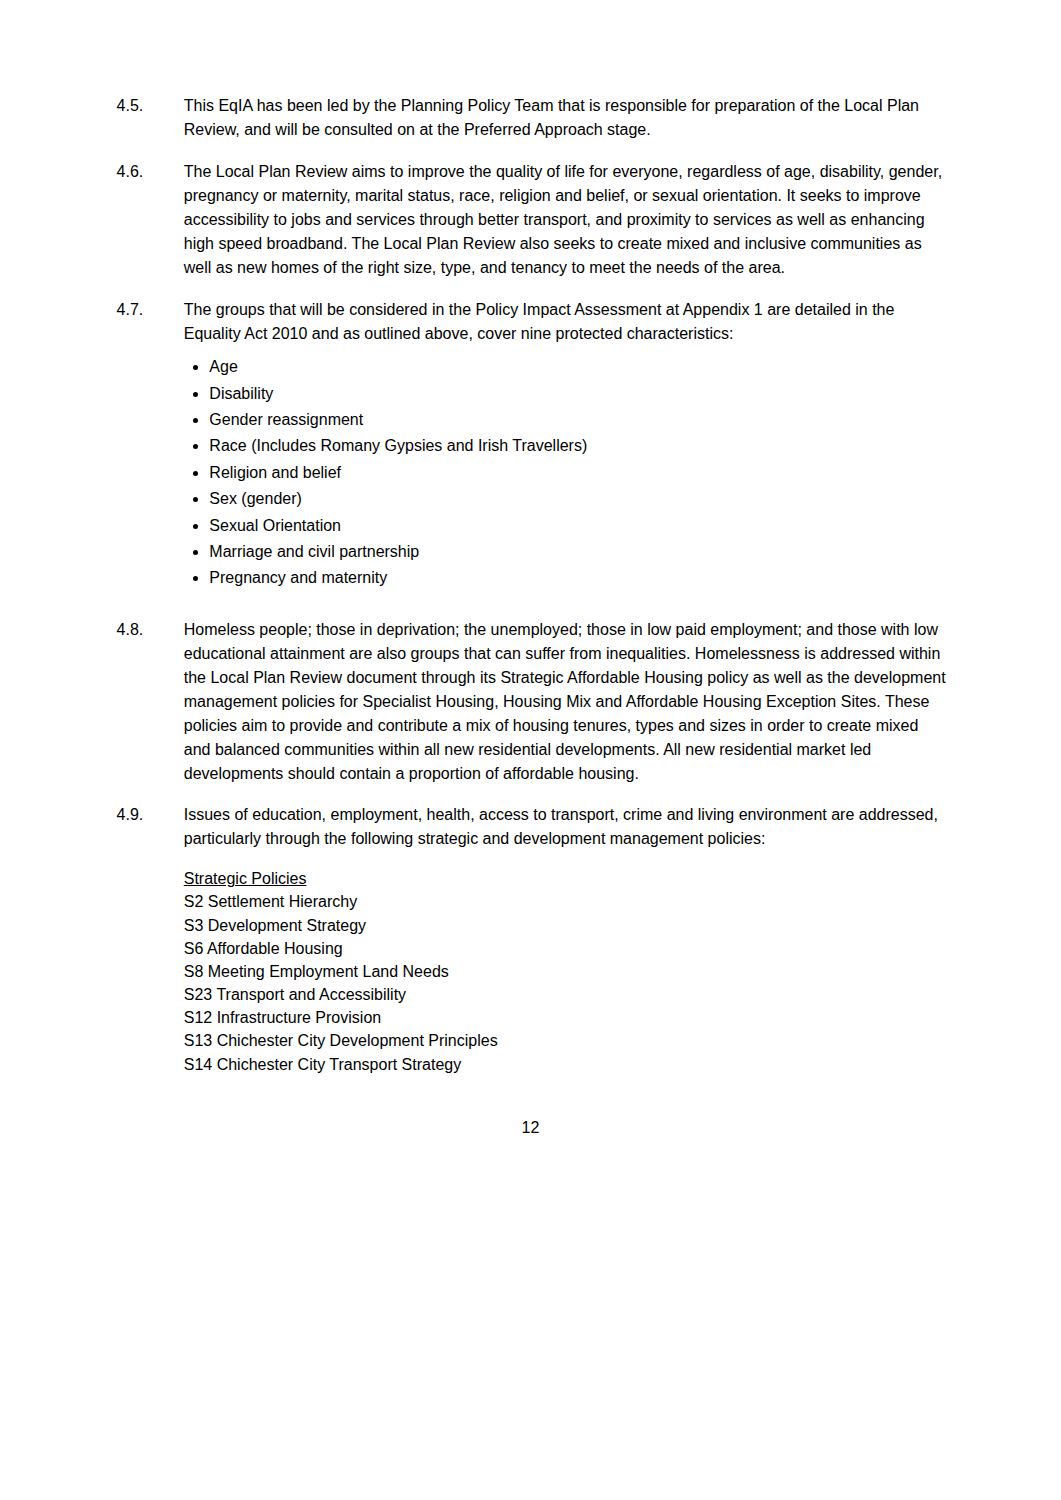4.5.
This EqIA has been led by the Planning Policy Team that is responsible for preparation of the Local Plan Review, and will be consulted on at the Preferred Approach stage.
4.6.
The Local Plan Review aims to improve the quality of life for everyone, regardless of age, disability, gender, pregnancy or maternity, marital status, race, religion and belief, or sexual orientation. It seeks to improve accessibility to jobs and services through better transport, and proximity to services as well as enhancing high speed broadband. The Local Plan Review also seeks to create mixed and inclusive communities as well as new homes of the right size, type, and tenancy to meet the needs of the area.
4.7.
The groups that will be considered in the Policy Impact Assessment at Appendix 1 are detailed in the Equality Act 2010 and as outlined above, cover nine protected characteristics:
Age
Disability
Gender reassignment
Race (Includes Romany Gypsies and Irish Travellers)
Religion and belief
Sex (gender)
Sexual Orientation
Marriage and civil partnership
Pregnancy and maternity
4.8.
Homeless people; those in deprivation; the unemployed; those in low paid employment; and those with low educational attainment are also groups that can suffer from inequalities. Homelessness is addressed within the Local Plan Review document through its Strategic Affordable Housing policy as well as the development management policies for Specialist Housing, Housing Mix and Affordable Housing Exception Sites. These policies aim to provide and contribute a mix of housing tenures, types and sizes in order to create mixed and balanced communities within all new residential developments. All new residential market led developments should contain a proportion of affordable housing.
4.9.
Issues of education, employment, health, access to transport, crime and living environment are addressed, particularly through the following strategic and development management policies:
Strategic Policies
S2 Settlement Hierarchy
S3 Development Strategy
S6 Affordable Housing
S8 Meeting Employment Land Needs
S23 Transport and Accessibility
S12 Infrastructure Provision
S13 Chichester City Development Principles
S14 Chichester City Transport Strategy
12